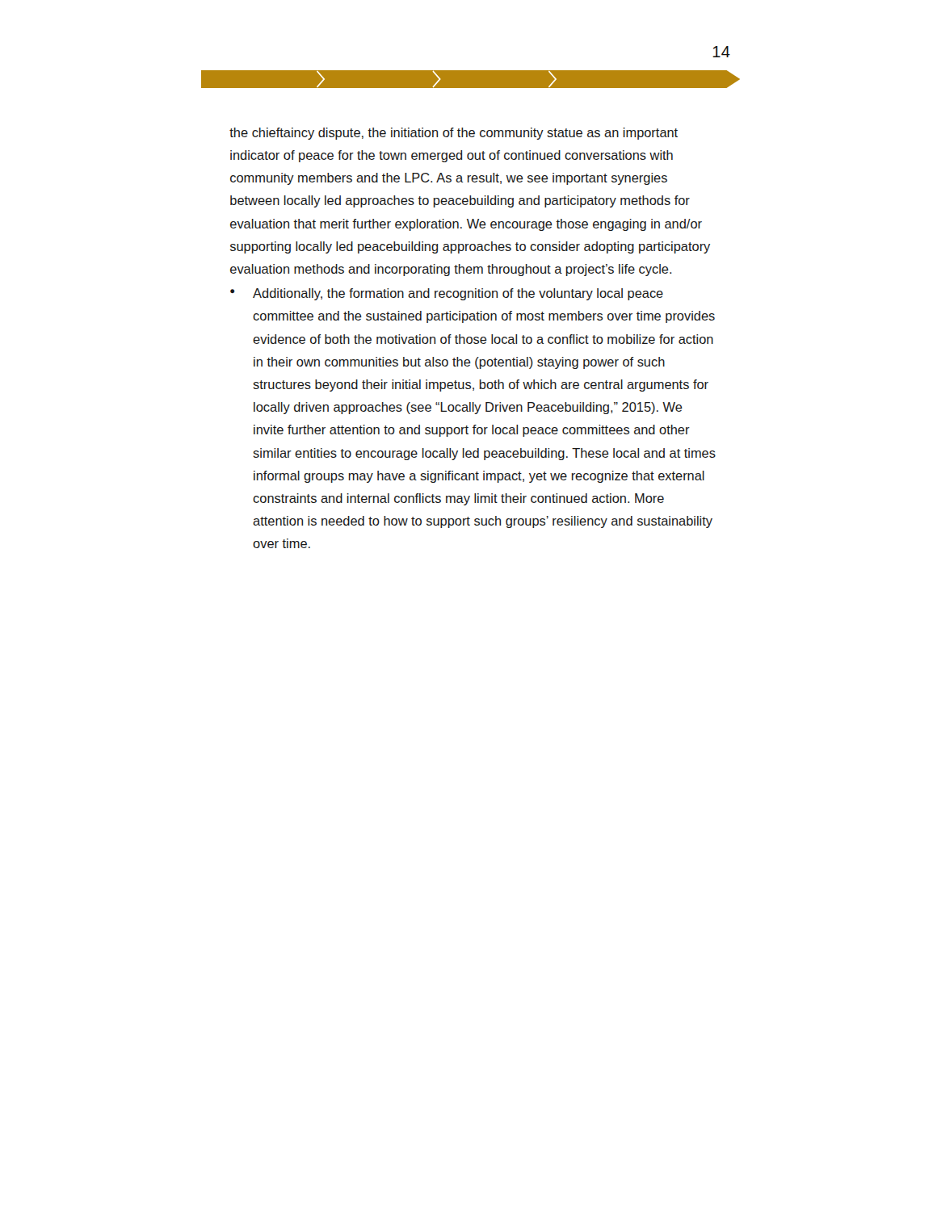14
the chieftaincy dispute, the initiation of the community statue as an important indicator of peace for the town emerged out of continued conversations with community members and the LPC. As a result, we see important synergies between locally led approaches to peacebuilding and participatory methods for evaluation that merit further exploration. We encourage those engaging in and/or supporting locally led peacebuilding approaches to consider adopting participatory evaluation methods and incorporating them throughout a project’s life cycle.
Additionally, the formation and recognition of the voluntary local peace committee and the sustained participation of most members over time provides evidence of both the motivation of those local to a conflict to mobilize for action in their own communities but also the (potential) staying power of such structures beyond their initial impetus, both of which are central arguments for locally driven approaches (see “Locally Driven Peacebuilding,” 2015). We invite further attention to and support for local peace committees and other similar entities to encourage locally led peacebuilding. These local and at times informal groups may have a significant impact, yet we recognize that external constraints and internal conflicts may limit their continued action. More attention is needed to how to support such groups’ resiliency and sustainability over time.